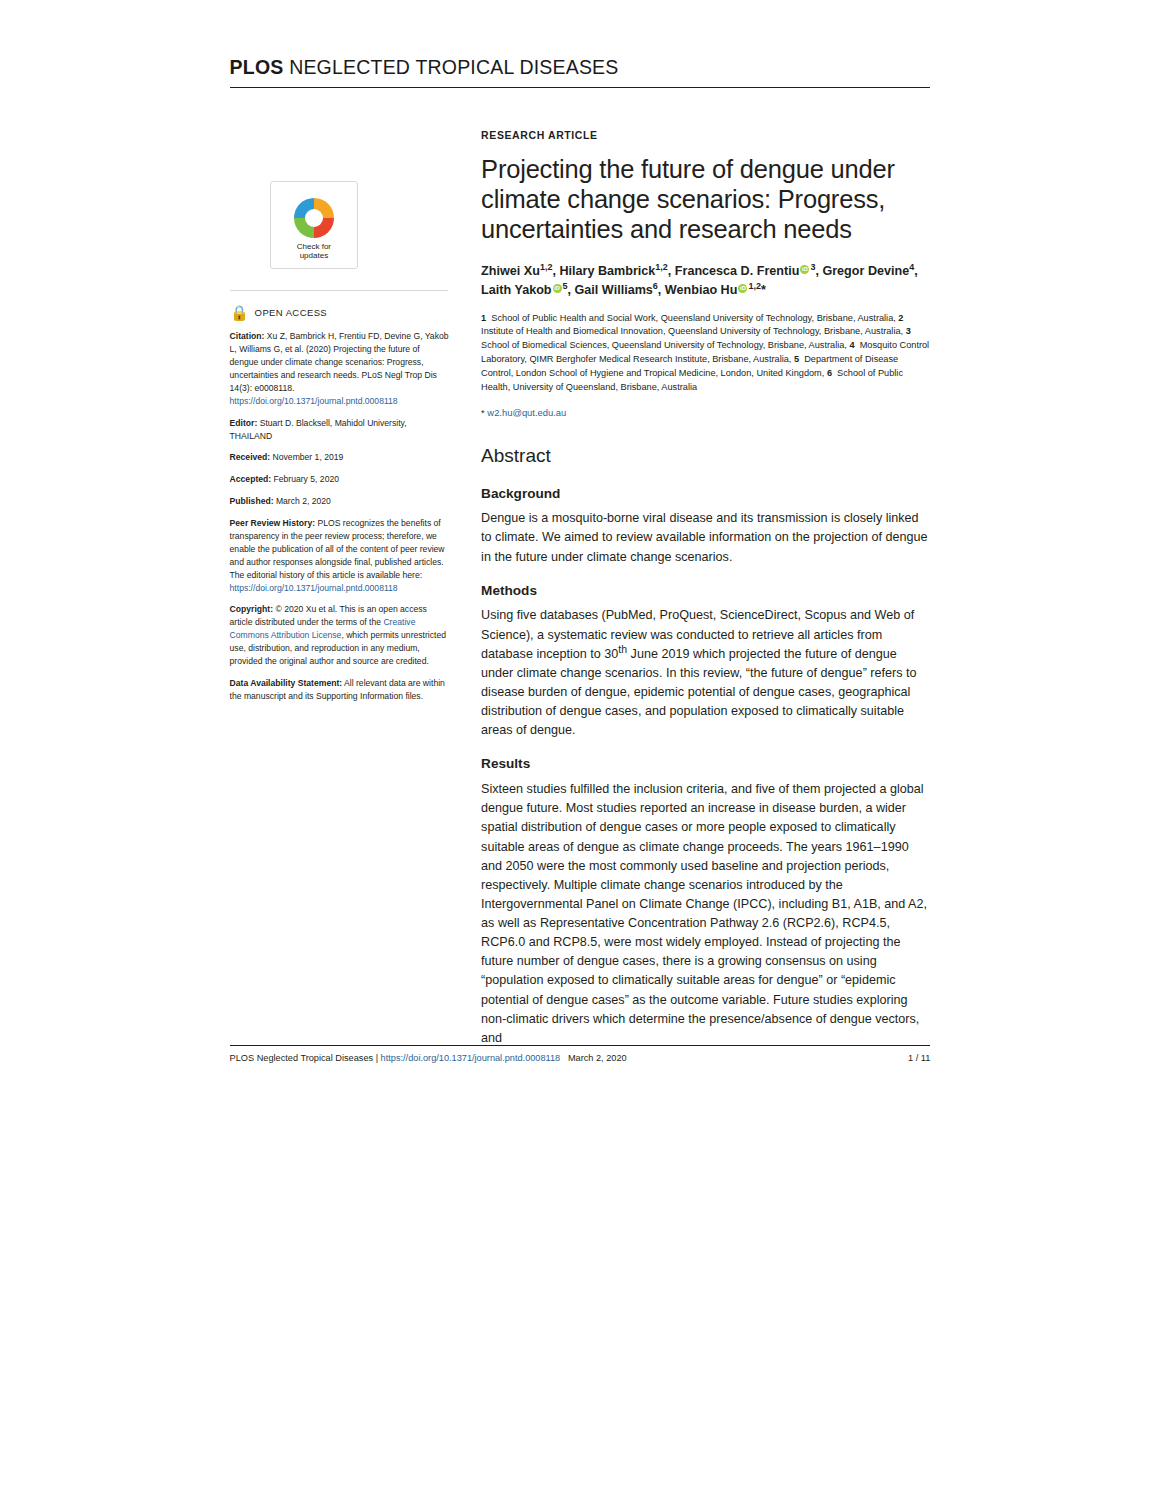PLOS NEGLECTED TROPICAL DISEASES
Check for
updates
🔒 OPEN ACCESS
Citation: Xu Z, Bambrick H, Frentiu FD, Devine G, Yakob L, Williams G, et al. (2020) Projecting the future of dengue under climate change scenarios: Progress, uncertainties and research needs. PLoS Negl Trop Dis 14(3): e0008118. https://doi.org/10.1371/journal.pntd.0008118
Editor: Stuart D. Blacksell, Mahidol University, THAILAND
Received: November 1, 2019
Accepted: February 5, 2020
Published: March 2, 2020
Peer Review History: PLOS recognizes the benefits of transparency in the peer review process; therefore, we enable the publication of all of the content of peer review and author responses alongside final, published articles. The editorial history of this article is available here: https://doi.org/10.1371/journal.pntd.0008118
Copyright: © 2020 Xu et al. This is an open access article distributed under the terms of the Creative Commons Attribution License, which permits unrestricted use, distribution, and reproduction in any medium, provided the original author and source are credited.
Data Availability Statement: All relevant data are within the manuscript and its Supporting Information files.
RESEARCH ARTICLE
Projecting the future of dengue under climate change scenarios: Progress, uncertainties and research needs
Zhiwei Xu1,2, Hilary Bambrick1,2, Francesca D. Frentiu3, Gregor Devine4, Laith Yakob5, Gail Williams6, Wenbiao Hu1,2*
1 School of Public Health and Social Work, Queensland University of Technology, Brisbane, Australia, 2 Institute of Health and Biomedical Innovation, Queensland University of Technology, Brisbane, Australia, 3 School of Biomedical Sciences, Queensland University of Technology, Brisbane, Australia, 4 Mosquito Control Laboratory, QIMR Berghofer Medical Research Institute, Brisbane, Australia, 5 Department of Disease Control, London School of Hygiene and Tropical Medicine, London, United Kingdom, 6 School of Public Health, University of Queensland, Brisbane, Australia
* w2.hu@qut.edu.au
Abstract
Background
Dengue is a mosquito-borne viral disease and its transmission is closely linked to climate. We aimed to review available information on the projection of dengue in the future under climate change scenarios.
Methods
Using five databases (PubMed, ProQuest, ScienceDirect, Scopus and Web of Science), a systematic review was conducted to retrieve all articles from database inception to 30th June 2019 which projected the future of dengue under climate change scenarios. In this review, “the future of dengue” refers to disease burden of dengue, epidemic potential of dengue cases, geographical distribution of dengue cases, and population exposed to climatically suitable areas of dengue.
Results
Sixteen studies fulfilled the inclusion criteria, and five of them projected a global dengue future. Most studies reported an increase in disease burden, a wider spatial distribution of dengue cases or more people exposed to climatically suitable areas of dengue as climate change proceeds. The years 1961–1990 and 2050 were the most commonly used baseline and projection periods, respectively. Multiple climate change scenarios introduced by the Intergovernmental Panel on Climate Change (IPCC), including B1, A1B, and A2, as well as Representative Concentration Pathway 2.6 (RCP2.6), RCP4.5, RCP6.0 and RCP8.5, were most widely employed. Instead of projecting the future number of dengue cases, there is a growing consensus on using “population exposed to climatically suitable areas for dengue” or “epidemic potential of dengue cases” as the outcome variable. Future studies exploring non-climatic drivers which determine the presence/absence of dengue vectors, and
PLOS Neglected Tropical Diseases | https://doi.org/10.1371/journal.pntd.0008118 March 2, 2020
1 / 11